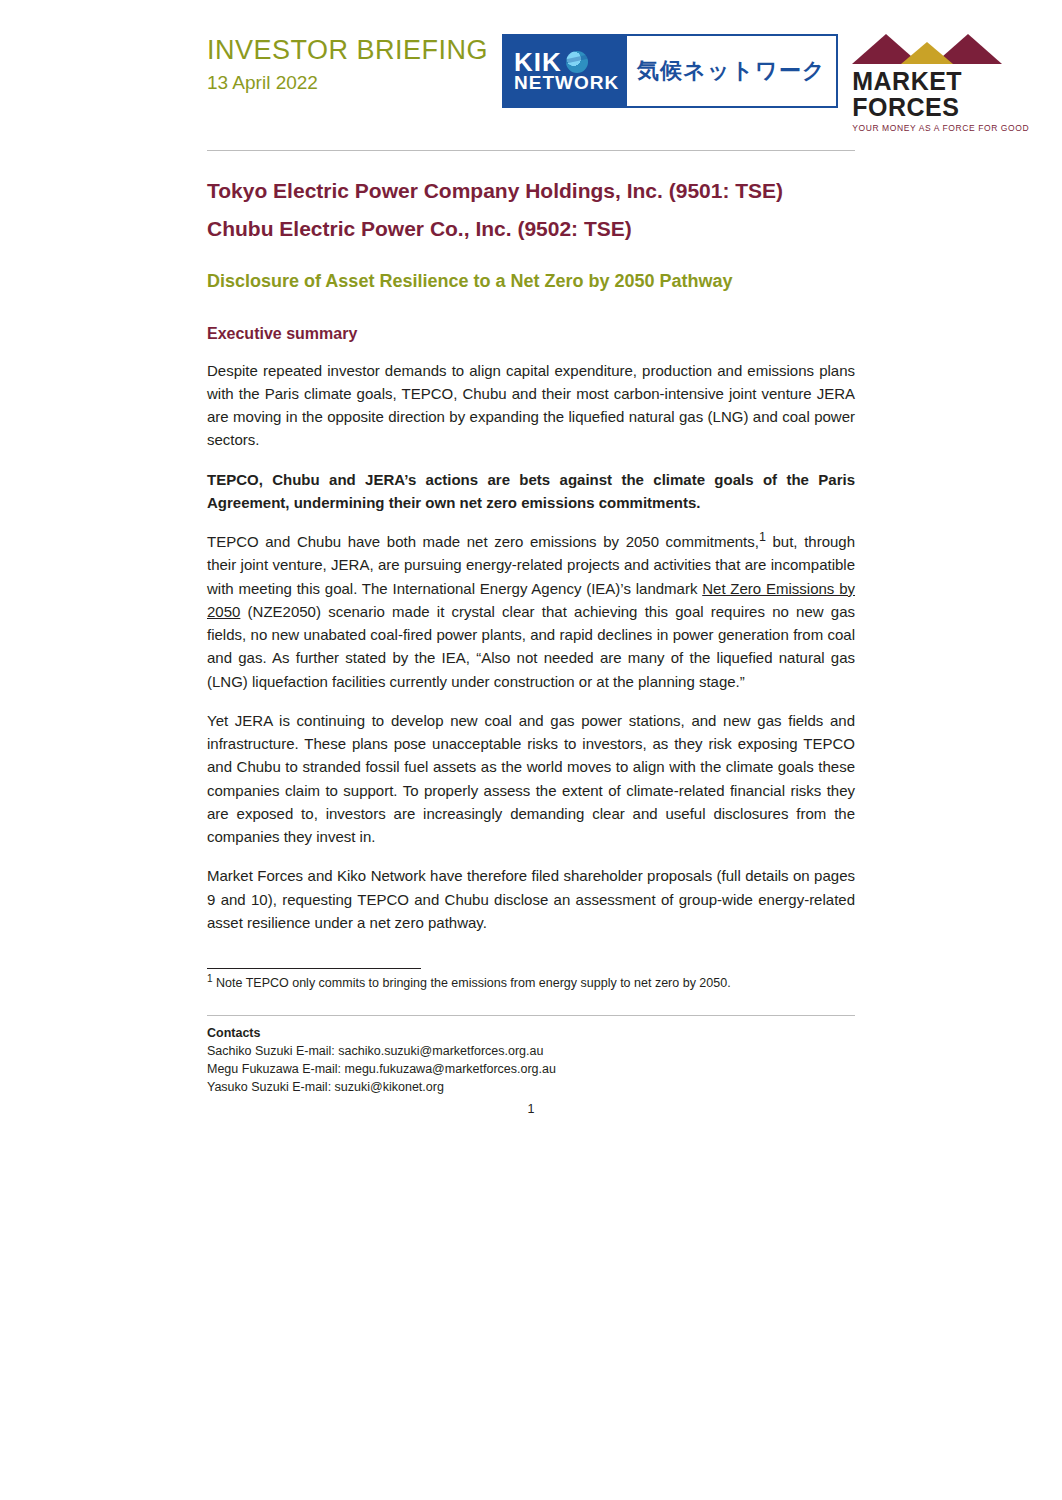INVESTOR BRIEFING
13 April 2022
KIK
NETWORK
気候ネットワーク
MARKET
FORCES
Your money as a force for good
Tokyo Electric Power Company Holdings, Inc. (9501: TSE)
Chubu Electric Power Co., Inc. (9502: TSE)
Disclosure of Asset Resilience to a Net Zero by 2050 Pathway
Executive summary
Despite repeated investor demands to align capital expenditure, production and emissions plans with the Paris climate goals, TEPCO, Chubu and their most carbon-intensive joint venture JERA are moving in the opposite direction by expanding the liquefied natural gas (LNG) and coal power sectors.
TEPCO, Chubu and JERA’s actions are bets against the climate goals of the Paris Agreement, undermining their own net zero emissions commitments.
TEPCO and Chubu have both made net zero emissions by 2050 commitments,1 but, through their joint venture, JERA, are pursuing energy-related projects and activities that are incompatible with meeting this goal. The International Energy Agency (IEA)’s landmark Net Zero Emissions by 2050 (NZE2050) scenario made it crystal clear that achieving this goal requires no new gas fields, no new unabated coal-fired power plants, and rapid declines in power generation from coal and gas. As further stated by the IEA, “Also not needed are many of the liquefied natural gas (LNG) liquefaction facilities currently under construction or at the planning stage.”
Yet JERA is continuing to develop new coal and gas power stations, and new gas fields and infrastructure. These plans pose unacceptable risks to investors, as they risk exposing TEPCO and Chubu to stranded fossil fuel assets as the world moves to align with the climate goals these companies claim to support. To properly assess the extent of climate-related financial risks they are exposed to, investors are increasingly demanding clear and useful disclosures from the companies they invest in.
Market Forces and Kiko Network have therefore filed shareholder proposals (full details on pages 9 and 10), requesting TEPCO and Chubu disclose an assessment of group-wide energy-related asset resilience under a net zero pathway.
1 Note TEPCO only commits to bringing the emissions from energy supply to net zero by 2050.
Contacts
Sachiko Suzuki E-mail: sachiko.suzuki@marketforces.org.au
Megu Fukuzawa E-mail: megu.fukuzawa@marketforces.org.au
Yasuko Suzuki E-mail: suzuki@kikonet.org
1